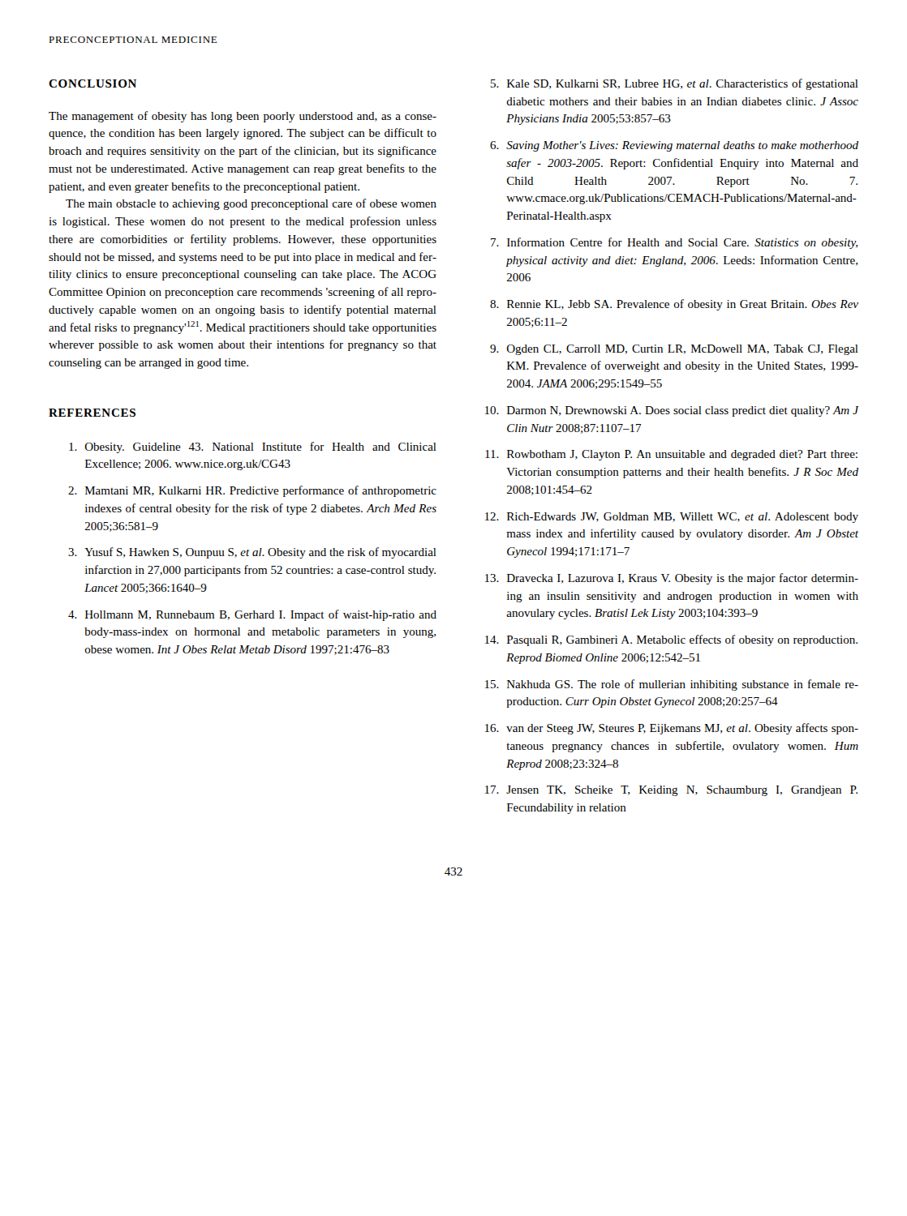PRECONCEPTIONAL MEDICINE
CONCLUSION
The management of obesity has long been poorly understood and, as a consequence, the condition has been largely ignored. The subject can be difficult to broach and requires sensitivity on the part of the clinician, but its significance must not be underestimated. Active management can reap great benefits to the patient, and even greater benefits to the preconceptional patient.
The main obstacle to achieving good preconceptional care of obese women is logistical. These women do not present to the medical profession unless there are comorbidities or fertility problems. However, these opportunities should not be missed, and systems need to be put into place in medical and fertility clinics to ensure preconceptional counseling can take place. The ACOG Committee Opinion on preconception care recommends 'screening of all reproductively capable women on an ongoing basis to identify potential maternal and fetal risks to pregnancy'121. Medical practitioners should take opportunities wherever possible to ask women about their intentions for pregnancy so that counseling can be arranged in good time.
REFERENCES
Obesity. Guideline 43. National Institute for Health and Clinical Excellence; 2006. www.nice.org.uk/CG43
Mamtani MR, Kulkarni HR. Predictive performance of anthropometric indexes of central obesity for the risk of type 2 diabetes. Arch Med Res 2005;36:581–9
Yusuf S, Hawken S, Ounpuu S, et al. Obesity and the risk of myocardial infarction in 27,000 participants from 52 countries: a case-control study. Lancet 2005;366:1640–9
Hollmann M, Runnebaum B, Gerhard I. Impact of waist-hip-ratio and body-mass-index on hormonal and metabolic parameters in young, obese women. Int J Obes Relat Metab Disord 1997;21:476–83
Kale SD, Kulkarni SR, Lubree HG, et al. Characteristics of gestational diabetic mothers and their babies in an Indian diabetes clinic. J Assoc Physicians India 2005;53:857–63
Saving Mother's Lives: Reviewing maternal deaths to make motherhood safer - 2003-2005. Report: Confidential Enquiry into Maternal and Child Health 2007. Report No. 7. www.cmace.org.uk/Publications/CEMACH-Publications/Maternal-and-Perinatal-Health.aspx
Information Centre for Health and Social Care. Statistics on obesity, physical activity and diet: England, 2006. Leeds: Information Centre, 2006
Rennie KL, Jebb SA. Prevalence of obesity in Great Britain. Obes Rev 2005;6:11–2
Ogden CL, Carroll MD, Curtin LR, McDowell MA, Tabak CJ, Flegal KM. Prevalence of overweight and obesity in the United States, 1999-2004. JAMA 2006;295:1549–55
Darmon N, Drewnowski A. Does social class predict diet quality? Am J Clin Nutr 2008;87:1107–17
Rowbotham J, Clayton P. An unsuitable and degraded diet? Part three: Victorian consumption patterns and their health benefits. J R Soc Med 2008;101:454–62
Rich-Edwards JW, Goldman MB, Willett WC, et al. Adolescent body mass index and infertility caused by ovulatory disorder. Am J Obstet Gynecol 1994;171:171–7
Dravecka I, Lazurova I, Kraus V. Obesity is the major factor determining an insulin sensitivity and androgen production in women with anovulary cycles. Bratisl Lek Listy 2003;104:393–9
Pasquali R, Gambineri A. Metabolic effects of obesity on reproduction. Reprod Biomed Online 2006;12:542–51
Nakhuda GS. The role of mullerian inhibiting substance in female reproduction. Curr Opin Obstet Gynecol 2008;20:257–64
van der Steeg JW, Steures P, Eijkemans MJ, et al. Obesity affects spontaneous pregnancy chances in subfertile, ovulatory women. Hum Reprod 2008;23:324–8
Jensen TK, Scheike T, Keiding N, Schaumburg I, Grandjean P. Fecundability in relation
432